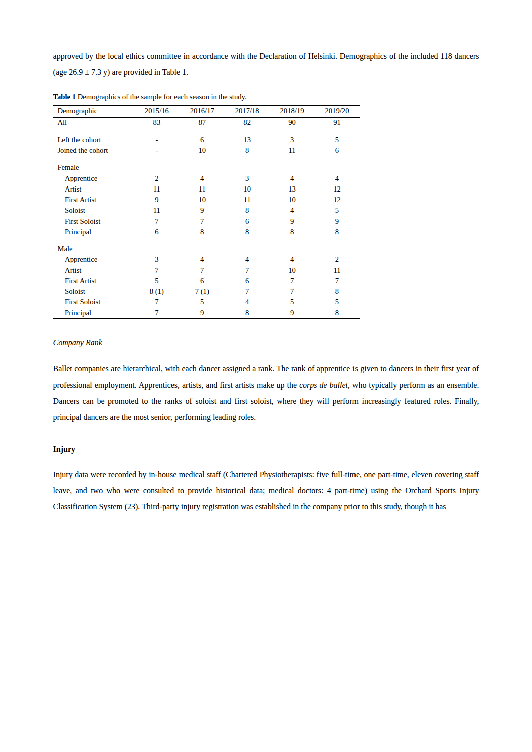approved by the local ethics committee in accordance with the Declaration of Helsinki. Demographics of the included 118 dancers (age 26.9 ± 7.3 y) are provided in Table 1.
Table 1 Demographics of the sample for each season in the study.
| Demographic | 2015/16 | 2016/17 | 2017/18 | 2018/19 | 2019/20 |
| --- | --- | --- | --- | --- | --- |
| All | 83 | 87 | 82 | 90 | 91 |
| Left the cohort | - | 6 | 13 | 3 | 5 |
| Joined the cohort | - | 10 | 8 | 11 | 6 |
| Female | | | | | |
| Apprentice | 2 | 4 | 3 | 4 | 4 |
| Artist | 11 | 11 | 10 | 13 | 12 |
| First Artist | 9 | 10 | 11 | 10 | 12 |
| Soloist | 11 | 9 | 8 | 4 | 5 |
| First Soloist | 7 | 7 | 6 | 9 | 9 |
| Principal | 6 | 8 | 8 | 8 | 8 |
| Male | | | | | |
| Apprentice | 3 | 4 | 4 | 4 | 2 |
| Artist | 7 | 7 | 7 | 10 | 11 |
| First Artist | 5 | 6 | 6 | 7 | 7 |
| Soloist | 8 (1) | 7 (1) | 7 | 7 | 8 |
| First Soloist | 7 | 5 | 4 | 5 | 5 |
| Principal | 7 | 9 | 8 | 9 | 8 |
Company Rank
Ballet companies are hierarchical, with each dancer assigned a rank. The rank of apprentice is given to dancers in their first year of professional employment. Apprentices, artists, and first artists make up the corps de ballet, who typically perform as an ensemble. Dancers can be promoted to the ranks of soloist and first soloist, where they will perform increasingly featured roles. Finally, principal dancers are the most senior, performing leading roles.
Injury
Injury data were recorded by in-house medical staff (Chartered Physiotherapists: five full-time, one part-time, eleven covering staff leave, and two who were consulted to provide historical data; medical doctors: 4 part-time) using the Orchard Sports Injury Classification System (23). Third-party injury registration was established in the company prior to this study, though it has